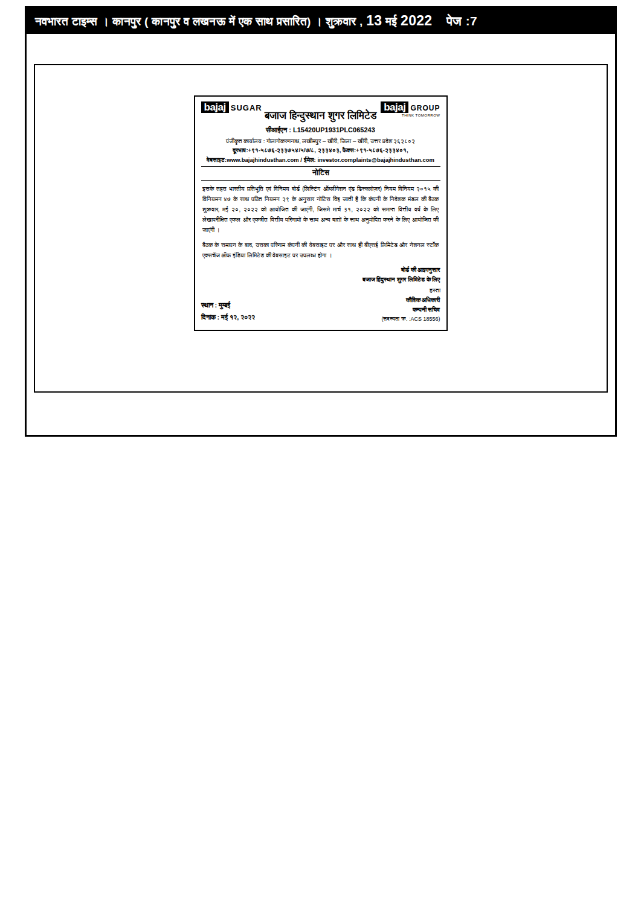नवभारत टाइम्स । कानपुर ( कानपुर व लखनऊ में एक साथ प्रसारित) । शुक्रवार , 13 मई 2022 पेज :7
bajaj SUGAR
bajaj GROUP
THINK TOMORROW
बजाज हिन्दुस्थान शुगर लिमिटेड
सीआईएन : L15420UP1931PLC065243
पंजीकृत कार्यालय : गोलागोकरणनाथ, लखीमपुर – खीरी, जिला – खीरी, उत्तर प्रदेश २६२८०२
दूरभाष:+९१-५८७६-२३३७५४/५/७/८, २३३४०३, फैक्स:+९१-५८७६-२३३४०१,
वेबसाइट:www.bajajhindusthan.com / ईमेल: investor.complaints@bajajhindusthan.com
नोटिस
इसके तहत भारतीय प्रतिभूति एवं विनिमय बोर्ड (लिस्टिंग ऑब्लीगेशन एंड डिस्क्लोज़र) नियम विनियम २०१५ की विनियमन ४७ के साथ पठित नियमन २९ के अनुसार नोटिस दिइ जाती है कि कंपनी के निदेशक मंडल की बैठक शुक्रवार, मई २०, २०२२ को आयोजित की जाएंगी, जिसमे मार्च ३१, २०२२ को समाप्त वित्तीय वर्ष के लिए लेखापरीक्षित एकल और एकत्रीत वित्तीय परिणामों के साथ अन्य बातों के साथ अनुमोदित करने के लिए आयोजित की जाएंगी ।
बैठक के समापन के बाद, उसका परिणाम कंपनी की वेबसाइट पर और साथ ही बीएसई लिमिटेड और नेशनल स्टॉक एक्सचेंज ऑफ इंडिया लिमिटेड की वेबसाइट पर उपलब्ध होगा ।
बोर्ड की आज्ञानुसार
बजाज हिंदुस्थान शुगर लिमिटेड के लिए
स्थान : मुम्बई
दिनांक : मई १२, २०२२
हस्ता
कौशिक अधिकारी
कम्पनी सचिव
(सदस्यता क्र. :ACS 18556)